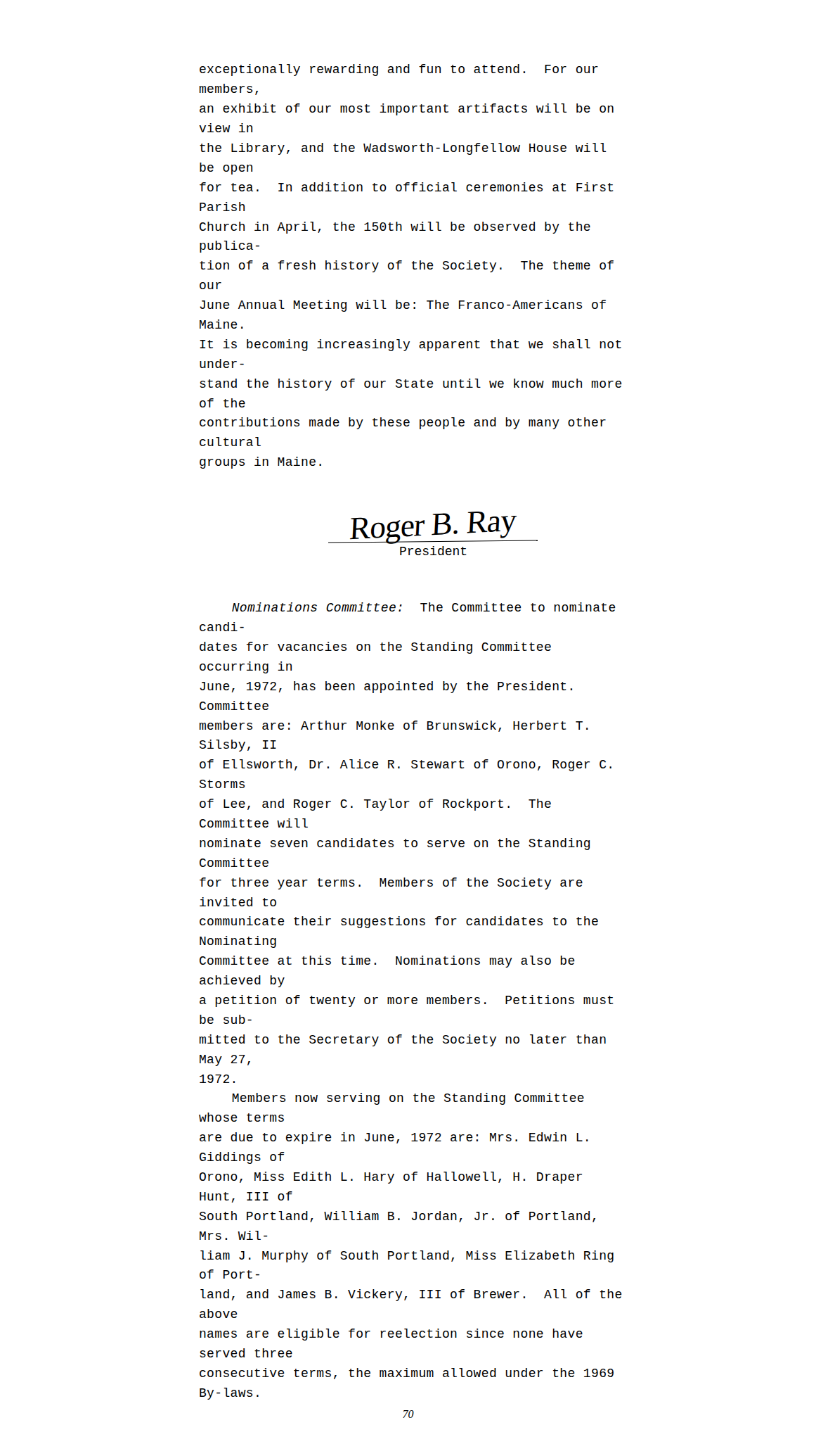exceptionally rewarding and fun to attend. For our members,
an exhibit of our most important artifacts will be on view in
the Library, and the Wadsworth-Longfellow House will be open
for tea. In addition to official ceremonies at First Parish
Church in April, the 150th will be observed by the publica-
tion of a fresh history of the Society. The theme of our
June Annual Meeting will be: The Franco-Americans of Maine.
It is becoming increasingly apparent that we shall not under-
stand the history of our State until we know much more of the
contributions made by these people and by many other cultural
groups in Maine.
Roger B. Ray
President
Nominations Committee: The Committee to nominate candi-
dates for vacancies on the Standing Committee occurring in
June, 1972, has been appointed by the President. Committee
members are: Arthur Monke of Brunswick, Herbert T. Silsby, II
of Ellsworth, Dr. Alice R. Stewart of Orono, Roger C. Storms
of Lee, and Roger C. Taylor of Rockport. The Committee will
nominate seven candidates to serve on the Standing Committee
for three year terms. Members of the Society are invited to
communicate their suggestions for candidates to the Nominating
Committee at this time. Nominations may also be achieved by
a petition of twenty or more members. Petitions must be sub-
mitted to the Secretary of the Society no later than May 27,
1972.
Members now serving on the Standing Committee whose terms
are due to expire in June, 1972 are: Mrs. Edwin L. Giddings of
Orono, Miss Edith L. Hary of Hallowell, H. Draper Hunt, III of
South Portland, William B. Jordan, Jr. of Portland, Mrs. Wil-
liam J. Murphy of South Portland, Miss Elizabeth Ring of Port-
land, and James B. Vickery, III of Brewer. All of the above
names are eligible for reelection since none have served three
consecutive terms, the maximum allowed under the 1969 By-laws.
70